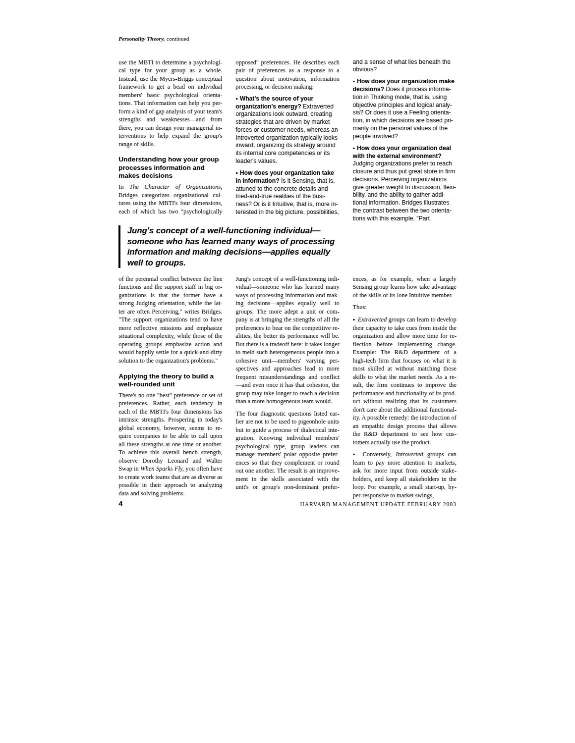Personality Theory, continued
use the MBTI to determine a psychological type for your group as a whole. Instead, use the Myers-Briggs conceptual framework to get a bead on individual members' basic psychological orientations. That information can help you perform a kind of gap analysis of your team's strengths and weaknesses—and from there, you can design your managerial interventions to help expand the group's range of skills.
Understanding how your group processes information and makes decisions
In The Character of Organizations, Bridges categorizes organizational cultures using the MBTI's four dimensions, each of which has two "psychologically opposed" preferences. He describes each pair of preferences as a response to a question about motivation, information processing, or decision making:
What's the source of your organization's energy? Extraverted organizations look outward, creating strategies that are driven by market forces or customer needs, whereas an Introverted organization typically looks inward, organizing its strategy around its internal core competencies or its leader's values.
How does your organization take in information? Is it Sensing, that is, attuned to the concrete details and tried-and-true realities of the business? Or is it Intuitive, that is, more interested in the big picture, possibilities, and a sense of what lies beneath the obvious?
How does your organization make decisions? Does it process information in Thinking mode, that is, using objective principles and logical analysis? Or does it use a Feeling orientation, in which decisions are based primarily on the personal values of the people involved?
How does your organization deal with the external environment? Judging organizations prefer to reach closure and thus put great store in firm decisions. Perceiving organizations give greater weight to discussion, flexibility, and the ability to gather additional information. Bridges illustrates the contrast between the two orientations with this example. "Part
Jung's concept of a well-functioning individual—someone who has learned many ways of processing information and making decisions—applies equally well to groups.
of the perennial conflict between the line functions and the support staff in big organizations is that the former have a strong Judging orientation, while the latter are often Perceiving," writes Bridges. "The support organizations tend to have more reflective missions and emphasize situational complexity, while those of the operating groups emphasize action and would happily settle for a quick-and-dirty solution to the organization's problems."
Applying the theory to build a well-rounded unit
There's no one "best" preference or set of preferences. Rather, each tendency in each of the MBTI's four dimensions has intrinsic strengths. Prospering in today's global economy, however, seems to require companies to be able to call upon all these strengths at one time or another. To achieve this overall bench strength, observe Dorothy Leonard and Walter Swap in When Sparks Fly, you often have to create work teams that are as diverse as possible in their approach to analyzing data and solving problems.
Jung's concept of a well-functioning individual—someone who has learned many ways of processing information and making decisions—applies equally well to groups. The more adept a unit or company is at bringing the strengths of all the preferences to bear on the competitive realities, the better its performance will be. But there is a tradeoff here: it takes longer to meld such heterogeneous people into a cohesive unit—members' varying perspectives and approaches lead to more frequent misunderstandings and conflict—and even once it has that cohesion, the group may take longer to reach a decision than a more homogeneous team would.
The four diagnostic questions listed earlier are not to be used to pigeonhole units but to guide a process of dialectical integration. Knowing individual members' psychological type, group leaders can manage members' polar opposite preferences so that they complement or round out one another. The result is an improvement in the skills associated with the unit's or group's non-dominant preferences, as for example, when a largely Sensing group learns how take advantage of the skills of its lone Intuitive member.
Thus:
Extraverted groups can learn to develop their capacity to take cues from inside the organization and allow more time for reflection before implementing change. Example: The R&D department of a high-tech firm that focuses on what it is most skilled at without matching those skills to what the market needs. As a result, the firm continues to improve the performance and functionality of its product without realizing that its customers don't care about the additional functionality. A possible remedy: the introduction of an empathic design process that allows the R&D department to see how customers actually use the product.
Conversely, Introverted groups can learn to pay more attention to markets, ask for more input from outside stakeholders, and keep all stakeholders in the loop. For example, a small start-up, hyper-responsive to market swings,
4 Harvard Management Update February 2003